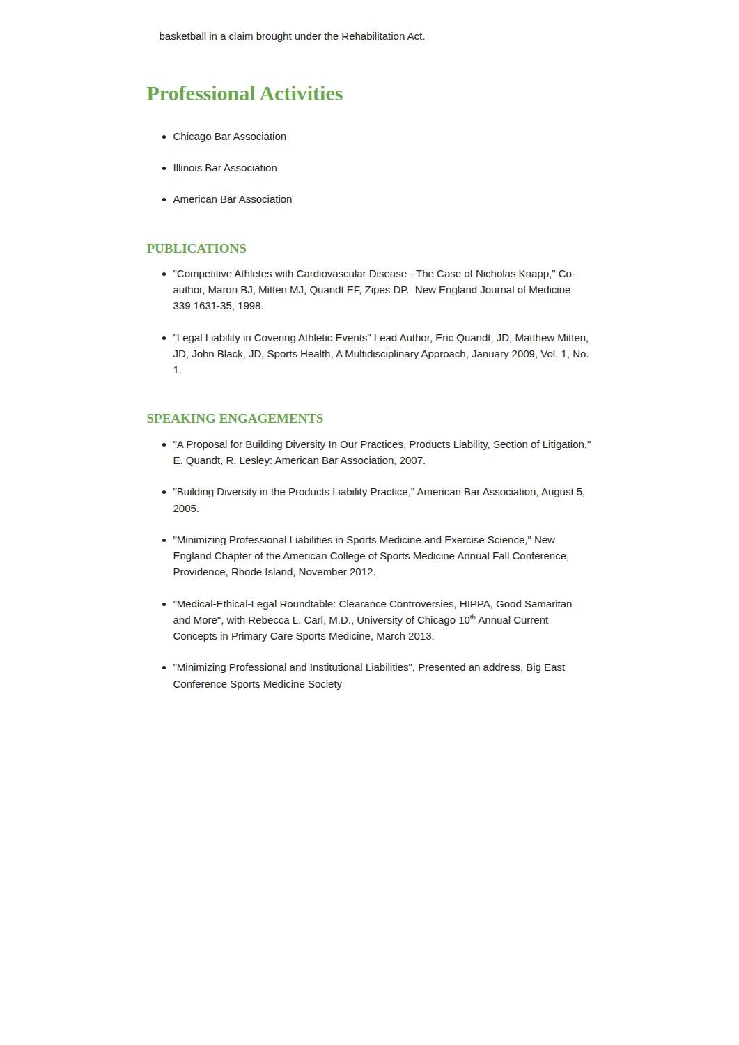basketball in a claim brought under the Rehabilitation Act.
Professional Activities
Chicago Bar Association
Illinois Bar Association
American Bar Association
PUBLICATIONS
"Competitive Athletes with Cardiovascular Disease - The Case of Nicholas Knapp," Co-author, Maron BJ, Mitten MJ, Quandt EF, Zipes DP. New England Journal of Medicine 339:1631-35, 1998.
"Legal Liability in Covering Athletic Events" Lead Author, Eric Quandt, JD, Matthew Mitten, JD, John Black, JD, Sports Health, A Multidisciplinary Approach, January 2009, Vol. 1, No. 1.
SPEAKING ENGAGEMENTS
"A Proposal for Building Diversity In Our Practices, Products Liability, Section of Litigation," E. Quandt, R. Lesley: American Bar Association, 2007.
"Building Diversity in the Products Liability Practice," American Bar Association, August 5, 2005.
"Minimizing Professional Liabilities in Sports Medicine and Exercise Science," New England Chapter of the American College of Sports Medicine Annual Fall Conference, Providence, Rhode Island, November 2012.
"Medical-Ethical-Legal Roundtable: Clearance Controversies, HIPPA, Good Samaritan and More", with Rebecca L. Carl, M.D., University of Chicago 10th Annual Current Concepts in Primary Care Sports Medicine, March 2013.
"Minimizing Professional and Institutional Liabilities", Presented an address, Big East Conference Sports Medicine Society